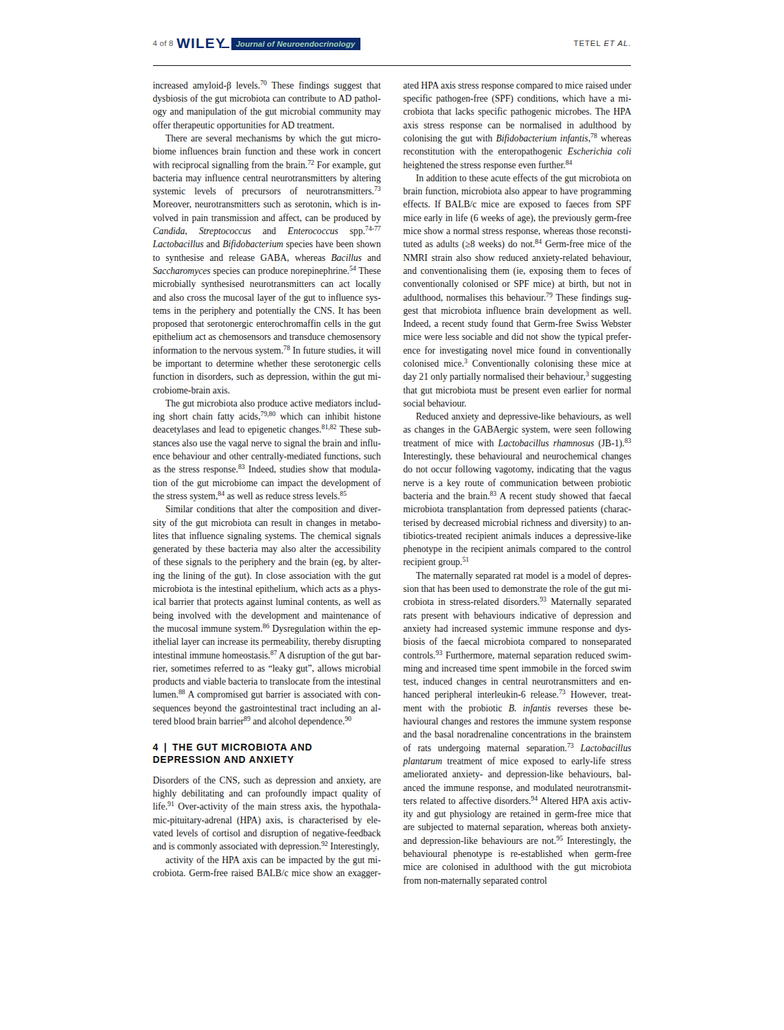4 of 8 WILEY Journal of Neuroendocrinology
TETEL et al.
increased amyloid-β levels.70 These findings suggest that dysbiosis of the gut microbiota can contribute to AD pathology and manipulation of the gut microbial community may offer therapeutic opportunities for AD treatment.
There are several mechanisms by which the gut microbiome influences brain function and these work in concert with reciprocal signalling from the brain.72 For example, gut bacteria may influence central neurotransmitters by altering systemic levels of precursors of neurotransmitters.73 Moreover, neurotransmitters such as serotonin, which is involved in pain transmission and affect, can be produced by Candida, Streptococcus and Enterococcus spp.74-77 Lactobacillus and Bifidobacterium species have been shown to synthesise and release GABA, whereas Bacillus and Saccharomyces species can produce norepinephrine.54 These microbially synthesised neurotransmitters can act locally and also cross the mucosal layer of the gut to influence systems in the periphery and potentially the CNS. It has been proposed that serotonergic enterochromaffin cells in the gut epithelium act as chemosensors and transduce chemosensory information to the nervous system.78 In future studies, it will be important to determine whether these serotonergic cells function in disorders, such as depression, within the gut microbiome-brain axis.
The gut microbiota also produce active mediators including short chain fatty acids,79,80 which can inhibit histone deacetylases and lead to epigenetic changes.81,82 These substances also use the vagal nerve to signal the brain and influence behaviour and other centrally-mediated functions, such as the stress response.83 Indeed, studies show that modulation of the gut microbiome can impact the development of the stress system,84 as well as reduce stress levels.85
Similar conditions that alter the composition and diversity of the gut microbiota can result in changes in metabolites that influence signaling systems. The chemical signals generated by these bacteria may also alter the accessibility of these signals to the periphery and the brain (eg, by altering the lining of the gut). In close association with the gut microbiota is the intestinal epithelium, which acts as a physical barrier that protects against luminal contents, as well as being involved with the development and maintenance of the mucosal immune system.86 Dysregulation within the epithelial layer can increase its permeability, thereby disrupting intestinal immune homeostasis.87 A disruption of the gut barrier, sometimes referred to as “leaky gut”, allows microbial products and viable bacteria to translocate from the intestinal lumen.88 A compromised gut barrier is associated with consequences beyond the gastrointestinal tract including an altered blood brain barrier89 and alcohol dependence.90
4|THE GUT MICROBIOTA AND DEPRESSION AND ANXIETY
Disorders of the CNS, such as depression and anxiety, are highly debilitating and can profoundly impact quality of life.91 Over-activity of the main stress axis, the hypothalamic-pituitary-adrenal (HPA) axis, is characterised by elevated levels of cortisol and disruption of negative-feedback and is commonly associated with depression.92 Interestingly,
activity of the HPA axis can be impacted by the gut microbiota. Germ-free raised BALB/c mice show an exaggerated HPA axis stress response compared to mice raised under specific pathogen-free (SPF) conditions, which have a microbiota that lacks specific pathogenic microbes. The HPA axis stress response can be normalised in adulthood by colonising the gut with Bifidobacterium infantis,78 whereas reconstitution with the enteropathogenic Escherichia coli heightened the stress response even further.84
In addition to these acute effects of the gut microbiota on brain function, microbiota also appear to have programming effects. If BALB/c mice are exposed to faeces from SPF mice early in life (6 weeks of age), the previously germ-free mice show a normal stress response, whereas those reconstituted as adults (≥8 weeks) do not.84 Germ-free mice of the NMRI strain also show reduced anxiety-related behaviour, and conventionalising them (ie, exposing them to feces of conventionally colonised or SPF mice) at birth, but not in adulthood, normalises this behaviour.79 These findings suggest that microbiota influence brain development as well. Indeed, a recent study found that Germ-free Swiss Webster mice were less sociable and did not show the typical preference for investigating novel mice found in conventionally colonised mice.3 Conventionally colonising these mice at day 21 only partially normalised their behaviour,3 suggesting that gut microbiota must be present even earlier for normal social behaviour.
Reduced anxiety and depressive-like behaviours, as well as changes in the GABAergic system, were seen following treatment of mice with Lactobacillus rhamnosus (JB-1).83 Interestingly, these behavioural and neurochemical changes do not occur following vagotomy, indicating that the vagus nerve is a key route of communication between probiotic bacteria and the brain.83 A recent study showed that faecal microbiota transplantation from depressed patients (characterised by decreased microbial richness and diversity) to antibiotics-treated recipient animals induces a depressive-like phenotype in the recipient animals compared to the control recipient group.51
The maternally separated rat model is a model of depression that has been used to demonstrate the role of the gut microbiota in stress-related disorders.93 Maternally separated rats present with behaviours indicative of depression and anxiety had increased systemic immune response and dysbiosis of the faecal microbiota compared to nonseparated controls.93 Furthermore, maternal separation reduced swimming and increased time spent immobile in the forced swim test, induced changes in central neurotransmitters and enhanced peripheral interleukin-6 release.73 However, treatment with the probiotic B. infantis reverses these behavioural changes and restores the immune system response and the basal noradrenaline concentrations in the brainstem of rats undergoing maternal separation.73 Lactobacillus plantarum treatment of mice exposed to early-life stress ameliorated anxiety- and depression-like behaviours, balanced the immune response, and modulated neurotransmitters related to affective disorders.94 Altered HPA axis activity and gut physiology are retained in germ-free mice that are subjected to maternal separation, whereas both anxiety- and depression-like behaviours are not.95 Interestingly, the behavioural phenotype is re-established when germ-free mice are colonised in adulthood with the gut microbiota from non-maternally separated control